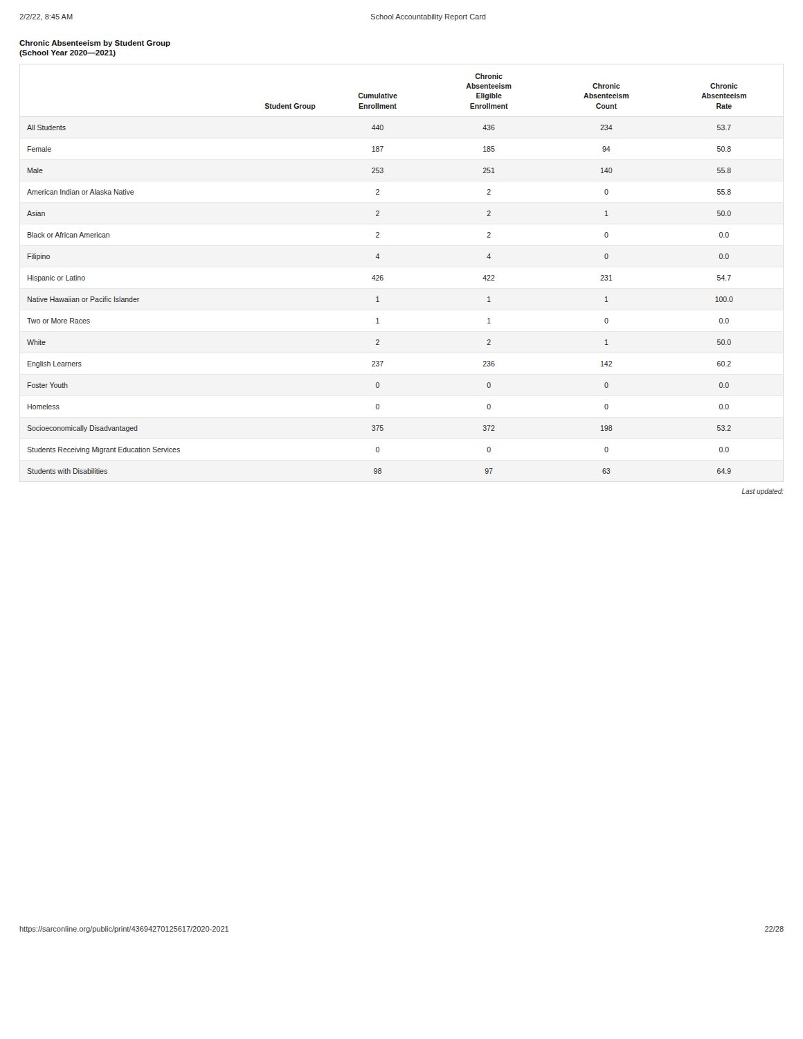2/2/22, 8:45 AM
School Accountability Report Card
Chronic Absenteeism by Student Group
(School Year 2020—2021)
| Student Group | Cumulative Enrollment | Chronic Absenteeism Eligible Enrollment | Chronic Absenteeism Count | Chronic Absenteeism Rate |
| --- | --- | --- | --- | --- |
| All Students | 440 | 436 | 234 | 53.7 |
| Female | 187 | 185 | 94 | 50.8 |
| Male | 253 | 251 | 140 | 55.8 |
| American Indian or Alaska Native | 2 | 2 | 0 | 55.8 |
| Asian | 2 | 2 | 1 | 50.0 |
| Black or African American | 2 | 2 | 0 | 0.0 |
| Filipino | 4 | 4 | 0 | 0.0 |
| Hispanic or Latino | 426 | 422 | 231 | 54.7 |
| Native Hawaiian or Pacific Islander | 1 | 1 | 1 | 100.0 |
| Two or More Races | 1 | 1 | 0 | 0.0 |
| White | 2 | 2 | 1 | 50.0 |
| English Learners | 237 | 236 | 142 | 60.2 |
| Foster Youth | 0 | 0 | 0 | 0.0 |
| Homeless | 0 | 0 | 0 | 0.0 |
| Socioeconomically Disadvantaged | 375 | 372 | 198 | 53.2 |
| Students Receiving Migrant Education Services | 0 | 0 | 0 | 0.0 |
| Students with Disabilities | 98 | 97 | 63 | 64.9 |
Last updated:
https://sarconline.org/public/print/43694270125617/2020-2021
22/28